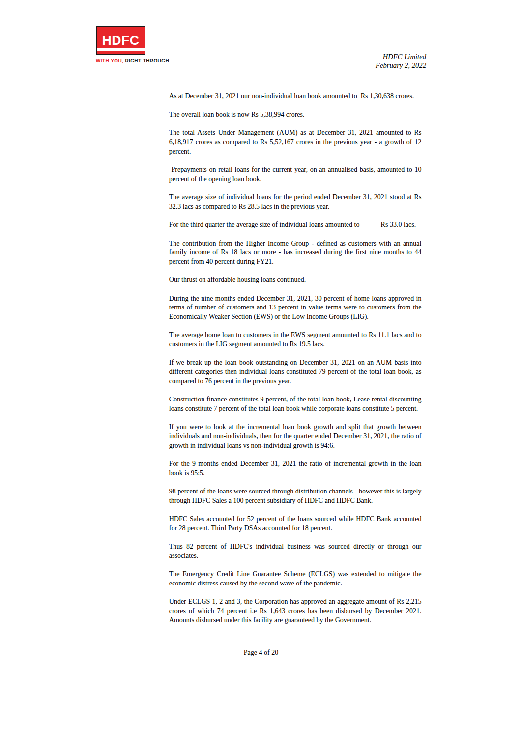HDFC
WITH YOU, RIGHT THROUGH
HDFC Limited
February 2, 2022
As at December 31, 2021 our non-individual loan book amounted to Rs 1,30,638 crores.
The overall loan book is now Rs 5,38,994 crores.
The total Assets Under Management (AUM) as at December 31, 2021 amounted to Rs 6,18,917 crores as compared to Rs 5,52,167 crores in the previous year - a growth of 12 percent.
Prepayments on retail loans for the current year, on an annualised basis, amounted to 10 percent of the opening loan book.
The average size of individual loans for the period ended December 31, 2021 stood at Rs 32.3 lacs as compared to Rs 28.5 lacs in the previous year.
For the third quarter the average size of individual loans amounted to Rs 33.0 lacs.
The contribution from the Higher Income Group - defined as customers with an annual family income of Rs 18 lacs or more - has increased during the first nine months to 44 percent from 40 percent during FY21.
Our thrust on affordable housing loans continued.
During the nine months ended December 31, 2021, 30 percent of home loans approved in terms of number of customers and 13 percent in value terms were to customers from the Economically Weaker Section (EWS) or the Low Income Groups (LIG).
The average home loan to customers in the EWS segment amounted to Rs 11.1 lacs and to customers in the LIG segment amounted to Rs 19.5 lacs.
If we break up the loan book outstanding on December 31, 2021 on an AUM basis into different categories then individual loans constituted 79 percent of the total loan book, as compared to 76 percent in the previous year.
Construction finance constitutes 9 percent, of the total loan book, Lease rental discounting loans constitute 7 percent of the total loan book while corporate loans constitute 5 percent.
If you were to look at the incremental loan book growth and split that growth between individuals and non-individuals, then for the quarter ended December 31, 2021, the ratio of growth in individual loans vs non-individual growth is 94:6.
For the 9 months ended December 31, 2021 the ratio of incremental growth in the loan book is 95:5.
98 percent of the loans were sourced through distribution channels - however this is largely through HDFC Sales a 100 percent subsidiary of HDFC and HDFC Bank.
HDFC Sales accounted for 52 percent of the loans sourced while HDFC Bank accounted for 28 percent. Third Party DSAs accounted for 18 percent.
Thus 82 percent of HDFC's individual business was sourced directly or through our associates.
The Emergency Credit Line Guarantee Scheme (ECLGS) was extended to mitigate the economic distress caused by the second wave of the pandemic.
Under ECLGS 1, 2 and 3, the Corporation has approved an aggregate amount of Rs 2,215 crores of which 74 percent i.e Rs 1,643 crores has been disbursed by December 2021. Amounts disbursed under this facility are guaranteed by the Government.
Page 4 of 20